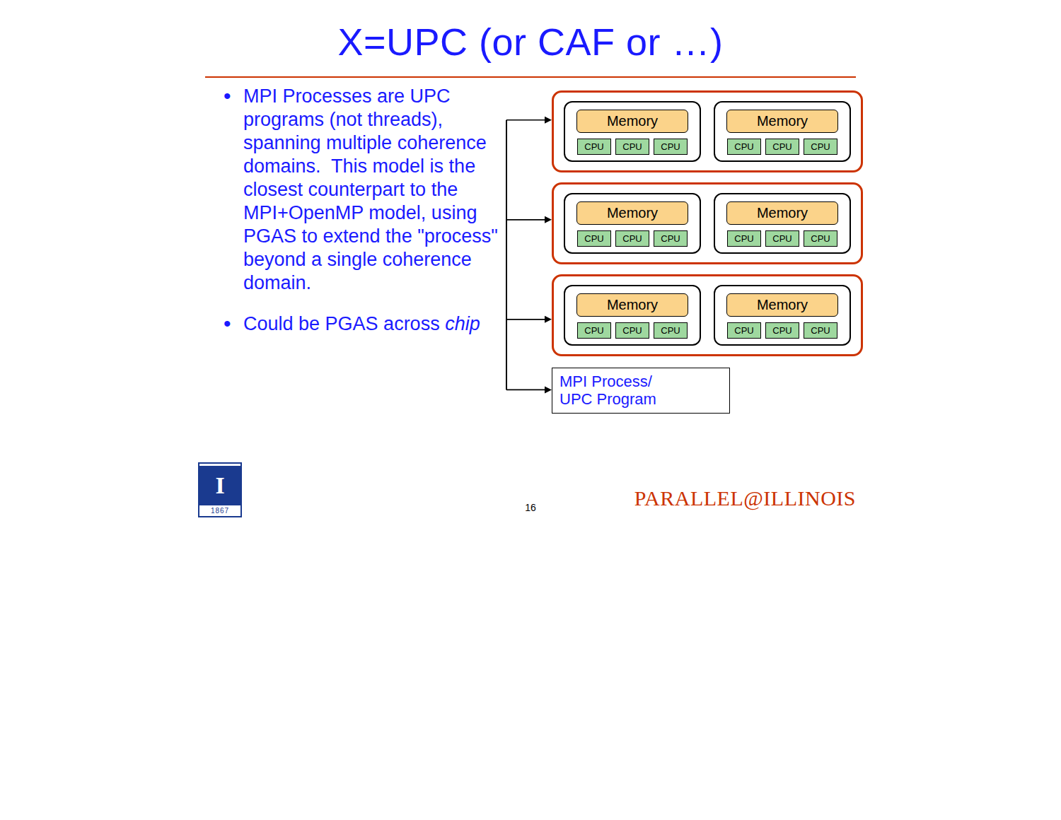X=UPC (or CAF or …)
MPI Processes are UPC programs (not threads), spanning multiple coherence domains. This model is the closest counterpart to the MPI+OpenMP model, using PGAS to extend the "process" beyond a single coherence domain.
Could be PGAS across chip
Memory
CPU CPU CPU
Memory
CPU CPU CPU
Memory
CPU CPU CPU
Memory
CPU CPU CPU
Memory
CPU CPU CPU
Memory
CPU CPU CPU
MPI Process/
UPC Program
1867
16
PARALLEL@ILLINOIS